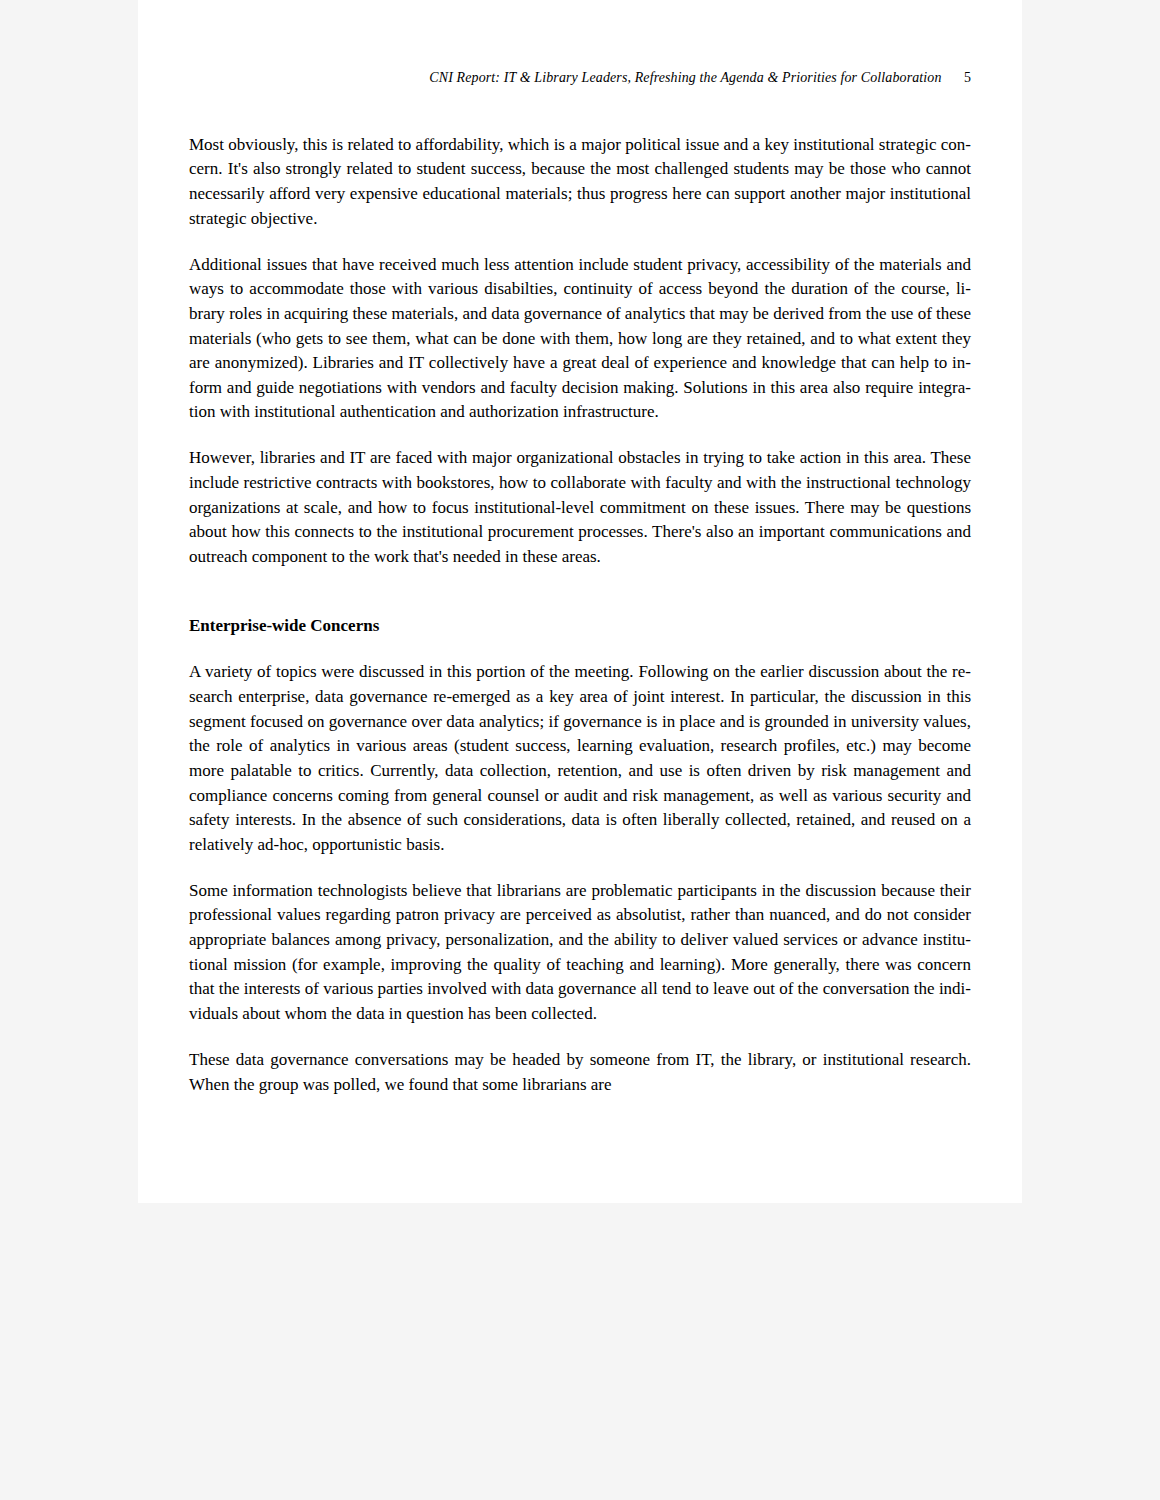CNI Report: IT & Library Leaders, Refreshing the Agenda & Priorities for Collaboration5
Most obviously, this is related to affordability, which is a major political issue and a key institutional strategic concern. It's also strongly related to student success, because the most challenged students may be those who cannot necessarily afford very expensive educational materials; thus progress here can support another major institutional strategic objective.
Additional issues that have received much less attention include student privacy, accessibility of the materials and ways to accommodate those with various disabilties, continuity of access beyond the duration of the course, library roles in acquiring these materials, and data governance of analytics that may be derived from the use of these materials (who gets to see them, what can be done with them, how long are they retained, and to what extent they are anonymized). Libraries and IT collectively have a great deal of experience and knowledge that can help to inform and guide negotiations with vendors and faculty decision making. Solutions in this area also require integration with institutional authentication and authorization infrastructure.
However, libraries and IT are faced with major organizational obstacles in trying to take action in this area. These include restrictive contracts with bookstores, how to collaborate with faculty and with the instructional technology organizations at scale, and how to focus institutional-level commitment on these issues. There may be questions about how this connects to the institutional procurement processes. There's also an important communications and outreach component to the work that's needed in these areas.
Enterprise-wide Concerns
A variety of topics were discussed in this portion of the meeting. Following on the earlier discussion about the research enterprise, data governance re-emerged as a key area of joint interest. In particular, the discussion in this segment focused on governance over data analytics; if governance is in place and is grounded in university values, the role of analytics in various areas (student success, learning evaluation, research profiles, etc.) may become more palatable to critics. Currently, data collection, retention, and use is often driven by risk management and compliance concerns coming from general counsel or audit and risk management, as well as various security and safety interests. In the absence of such considerations, data is often liberally collected, retained, and reused on a relatively ad-hoc, opportunistic basis.
Some information technologists believe that librarians are problematic participants in the discussion because their professional values regarding patron privacy are perceived as absolutist, rather than nuanced, and do not consider appropriate balances among privacy, personalization, and the ability to deliver valued services or advance institutional mission (for example, improving the quality of teaching and learning). More generally, there was concern that the interests of various parties involved with data governance all tend to leave out of the conversation the individuals about whom the data in question has been collected.
These data governance conversations may be headed by someone from IT, the library, or institutional research. When the group was polled, we found that some librarians are